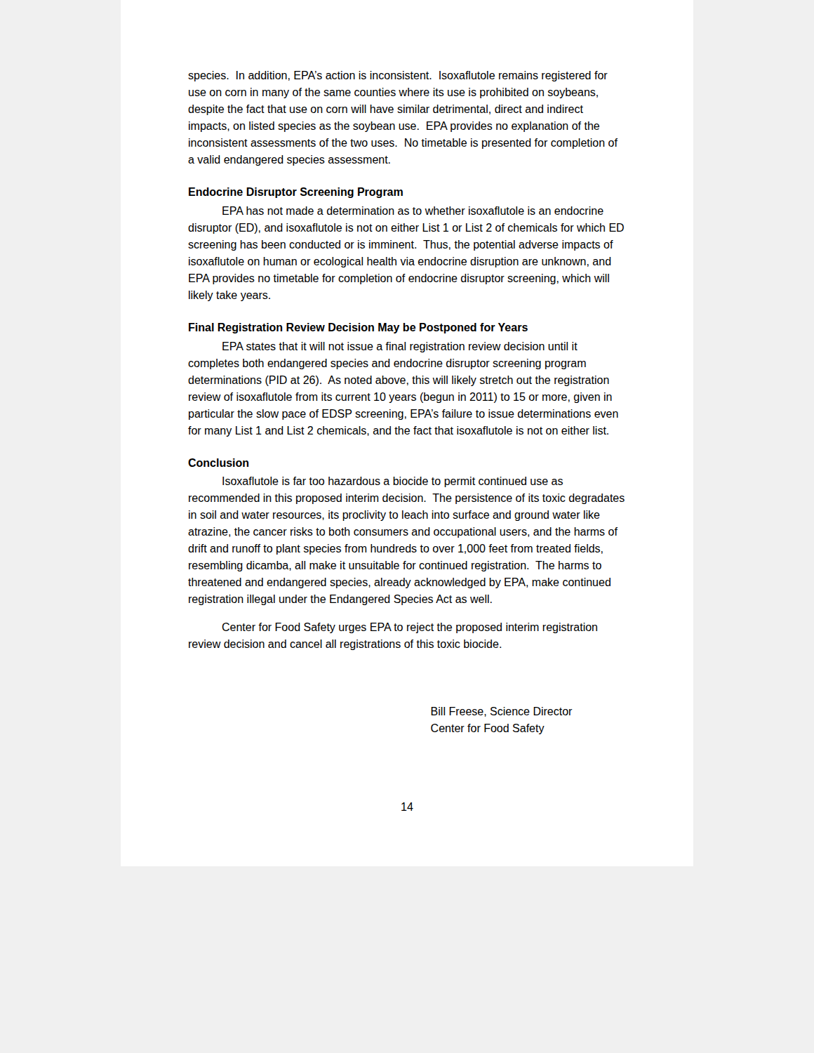species. In addition, EPA’s action is inconsistent. Isoxaflutole remains registered for use on corn in many of the same counties where its use is prohibited on soybeans, despite the fact that use on corn will have similar detrimental, direct and indirect impacts, on listed species as the soybean use. EPA provides no explanation of the inconsistent assessments of the two uses. No timetable is presented for completion of a valid endangered species assessment.
Endocrine Disruptor Screening Program
EPA has not made a determination as to whether isoxaflutole is an endocrine disruptor (ED), and isoxaflutole is not on either List 1 or List 2 of chemicals for which ED screening has been conducted or is imminent. Thus, the potential adverse impacts of isoxaflutole on human or ecological health via endocrine disruption are unknown, and EPA provides no timetable for completion of endocrine disruptor screening, which will likely take years.
Final Registration Review Decision May be Postponed for Years
EPA states that it will not issue a final registration review decision until it completes both endangered species and endocrine disruptor screening program determinations (PID at 26). As noted above, this will likely stretch out the registration review of isoxaflutole from its current 10 years (begun in 2011) to 15 or more, given in particular the slow pace of EDSP screening, EPA’s failure to issue determinations even for many List 1 and List 2 chemicals, and the fact that isoxaflutole is not on either list.
Conclusion
Isoxaflutole is far too hazardous a biocide to permit continued use as recommended in this proposed interim decision. The persistence of its toxic degradates in soil and water resources, its proclivity to leach into surface and ground water like atrazine, the cancer risks to both consumers and occupational users, and the harms of drift and runoff to plant species from hundreds to over 1,000 feet from treated fields, resembling dicamba, all make it unsuitable for continued registration. The harms to threatened and endangered species, already acknowledged by EPA, make continued registration illegal under the Endangered Species Act as well.
Center for Food Safety urges EPA to reject the proposed interim registration review decision and cancel all registrations of this toxic biocide.
Bill Freese, Science Director
Center for Food Safety
14